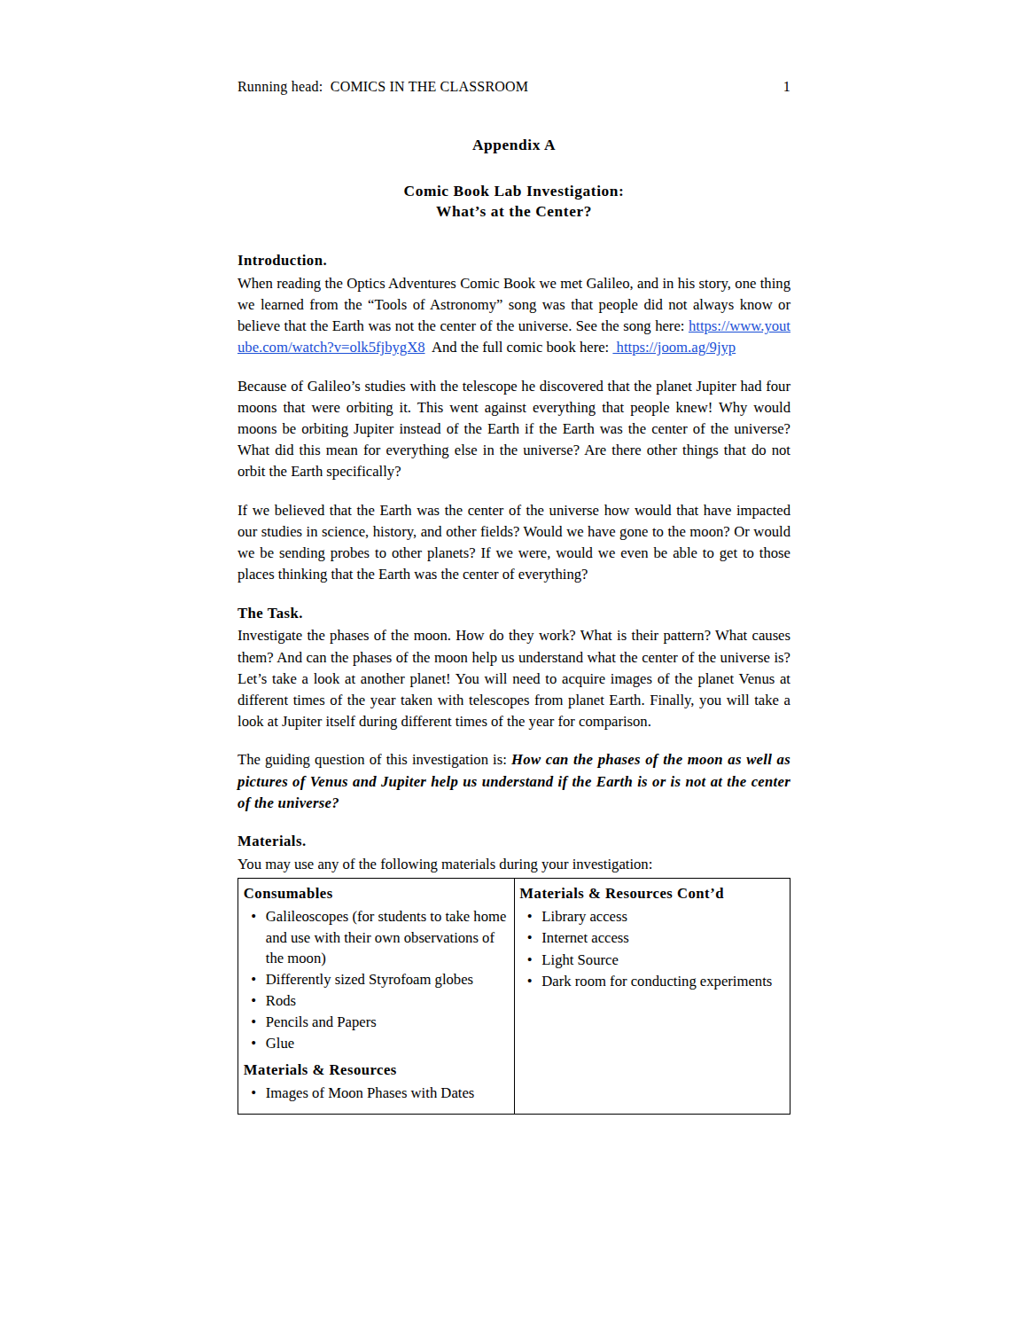Running head: COMICS IN THE CLASSROOM 1
Appendix A
Comic Book Lab Investigation:
What’s at the Center?
Introduction.
When reading the Optics Adventures Comic Book we met Galileo, and in his story, one thing we learned from the “Tools of Astronomy” song was that people did not always know or believe that the Earth was not the center of the universe. See the song here: https://www.youtube.com/watch?v=olk5fjbygX8 And the full comic book here: https://joom.ag/9jyp
Because of Galileo’s studies with the telescope he discovered that the planet Jupiter had four moons that were orbiting it. This went against everything that people knew! Why would moons be orbiting Jupiter instead of the Earth if the Earth was the center of the universe? What did this mean for everything else in the universe? Are there other things that do not orbit the Earth specifically?
If we believed that the Earth was the center of the universe how would that have impacted our studies in science, history, and other fields? Would we have gone to the moon? Or would we be sending probes to other planets? If we were, would we even be able to get to those places thinking that the Earth was the center of everything?
The Task.
Investigate the phases of the moon. How do they work? What is their pattern? What causes them? And can the phases of the moon help us understand what the center of the universe is? Let’s take a look at another planet! You will need to acquire images of the planet Venus at different times of the year taken with telescopes from planet Earth. Finally, you will take a look at Jupiter itself during different times of the year for comparison.
The guiding question of this investigation is: How can the phases of the moon as well as pictures of Venus and Jupiter help us understand if the Earth is or is not at the center of the universe?
Materials.
You may use any of the following materials during your investigation:
| Consumables Galileoscopes (for students to take home and use with their own observations of the moon) Differently sized Styrofoam globes Rods Pencils and Papers Glue Materials & Resources Images of Moon Phases with Dates | Materials & Resources Cont’d Library access Internet access Light Source Dark room for conducting experiments |